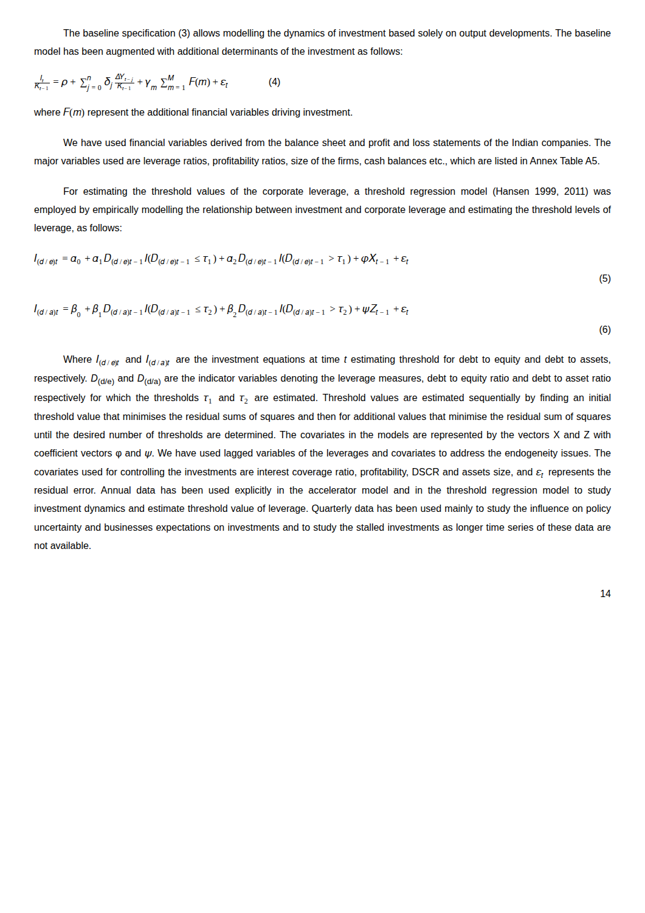The baseline specification (3) allows modelling the dynamics of investment based solely on output developments. The baseline model has been augmented with additional determinants of the investment as follows:
ItKt−1 = ρ + ∑j=0n δj ΔYt−jKt−1 + γm ∑m=1M F(m) + εt (4)
where F(m) represent the additional financial variables driving investment.
We have used financial variables derived from the balance sheet and profit and loss statements of the Indian companies. The major variables used are leverage ratios, profitability ratios, size of the firms, cash balances etc., which are listed in Annex Table A5.
For estimating the threshold values of the corporate leverage, a threshold regression model (Hansen 1999, 2011) was employed by empirically modelling the relationship between investment and corporate leverage and estimating the threshold levels of leverage, as follows:
I(d/e)t = α0 + α1 D(d/e)t−1 I( D(d/e)t−1 ≤τ1) + α2 D(d/e)t−1 I( D(d/e)t−1 >τ1) + φXt−1 + εt
(5)
I(d/a)t = β0 + β1 D(d/a)t−1 I( D(d/a)t−1 ≤τ2) + β2 D(d/a)t−1 I( D(d/a)t−1 >τ2) + ψZt−1 + εt
(6)
Where I(d/e)t and I(d/a)t are the investment equations at time t estimating threshold for debt to equity and debt to assets, respectively. D(d/e) and D(d/a) are the indicator variables denoting the leverage measures, debt to equity ratio and debt to asset ratio respectively for which the thresholds τ1 and τ2 are estimated. Threshold values are estimated sequentially by finding an initial threshold value that minimises the residual sums of squares and then for additional values that minimise the residual sum of squares until the desired number of thresholds are determined. The covariates in the models are represented by the vectors X and Z with coefficient vectors φ and ψ. We have used lagged variables of the leverages and covariates to address the endogeneity issues. The covariates used for controlling the investments are interest coverage ratio, profitability, DSCR and assets size, and εt represents the residual error. Annual data has been used explicitly in the accelerator model and in the threshold regression model to study investment dynamics and estimate threshold value of leverage. Quarterly data has been used mainly to study the influence on policy uncertainty and businesses expectations on investments and to study the stalled investments as longer time series of these data are not available.
14